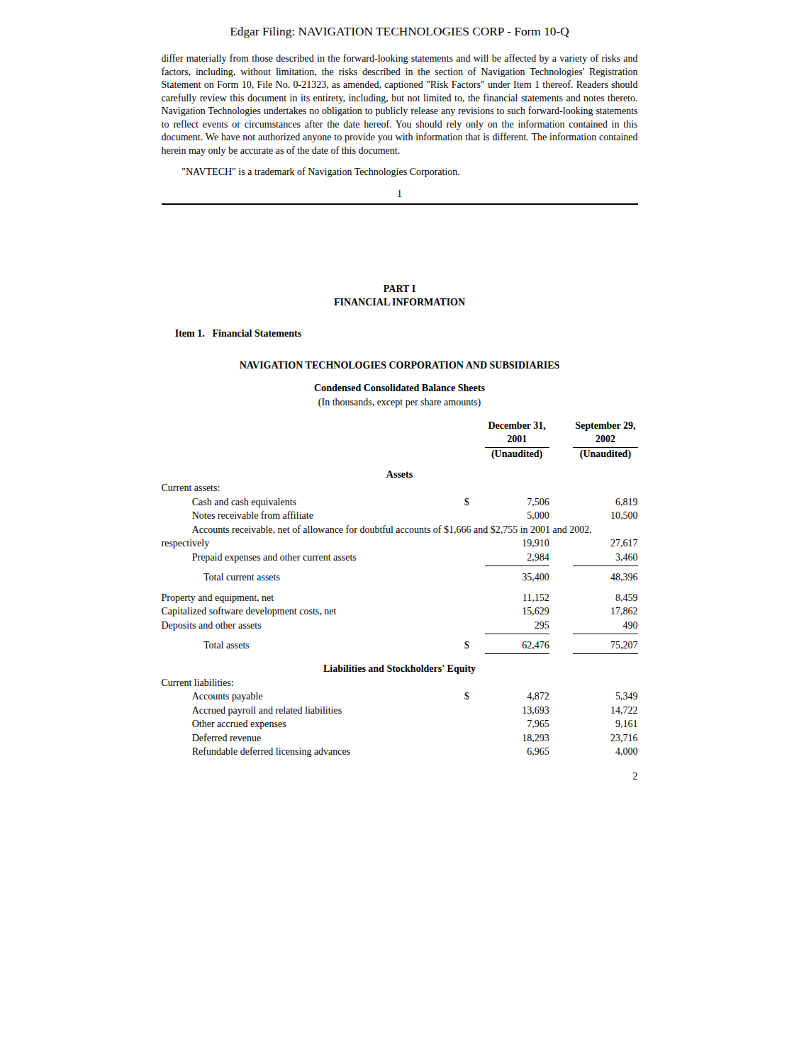Edgar Filing: NAVIGATION TECHNOLOGIES CORP - Form 10-Q
differ materially from those described in the forward-looking statements and will be affected by a variety of risks and factors, including, without limitation, the risks described in the section of Navigation Technologies' Registration Statement on Form 10, File No. 0-21323, as amended, captioned "Risk Factors" under Item 1 thereof. Readers should carefully review this document in its entirety, including, but not limited to, the financial statements and notes thereto. Navigation Technologies undertakes no obligation to publicly release any revisions to such forward-looking statements to reflect events or circumstances after the date hereof. You should rely only on the information contained in this document. We have not authorized anyone to provide you with information that is different. The information contained herein may only be accurate as of the date of this document.
"NAVTECH" is a trademark of Navigation Technologies Corporation.
1
PART I
FINANCIAL INFORMATION
Item 1. Financial Statements
NAVIGATION TECHNOLOGIES CORPORATION AND SUBSIDIARIES
Condensed Consolidated Balance Sheets
(In thousands, except per share amounts)
| | | December 31, 2001 | | September 29, 2002 |
| | (Unaudited) | | (Unaudited) |
| Assets |
| Current assets: | | | | |
| Cash and cash equivalents | $ | 7,506 | | 6,819 |
| Notes receivable from affiliate | | 5,000 | | 10,500 |
| Accounts receivable, net of allowance for doubtful accounts of $1,666 and $2,755 in 2001 and 2002, |
| respectively | | 19,910 | | 27,617 |
| Prepaid expenses and other current assets | | 2,984 | | 3,460 |
| Total current assets | | 35,400 | | 48,396 |
| Property and equipment, net | | 11,152 | | 8,459 |
| Capitalized software development costs, net | | 15,629 | | 17,862 |
| Deposits and other assets | | 295 | | 490 |
| Total assets | $ | 62,476 | | 75,207 |
| Liabilities and Stockholders' Equity |
| Current liabilities: | | | | |
| Accounts payable | $ | 4,872 | | 5,349 |
| Accrued payroll and related liabilities | | 13,693 | | 14,722 |
| Other accrued expenses | | 7,965 | | 9,161 |
| Deferred revenue | | 18,293 | | 23,716 |
| Refundable deferred licensing advances | | 6,965 | | 4,000 |
2